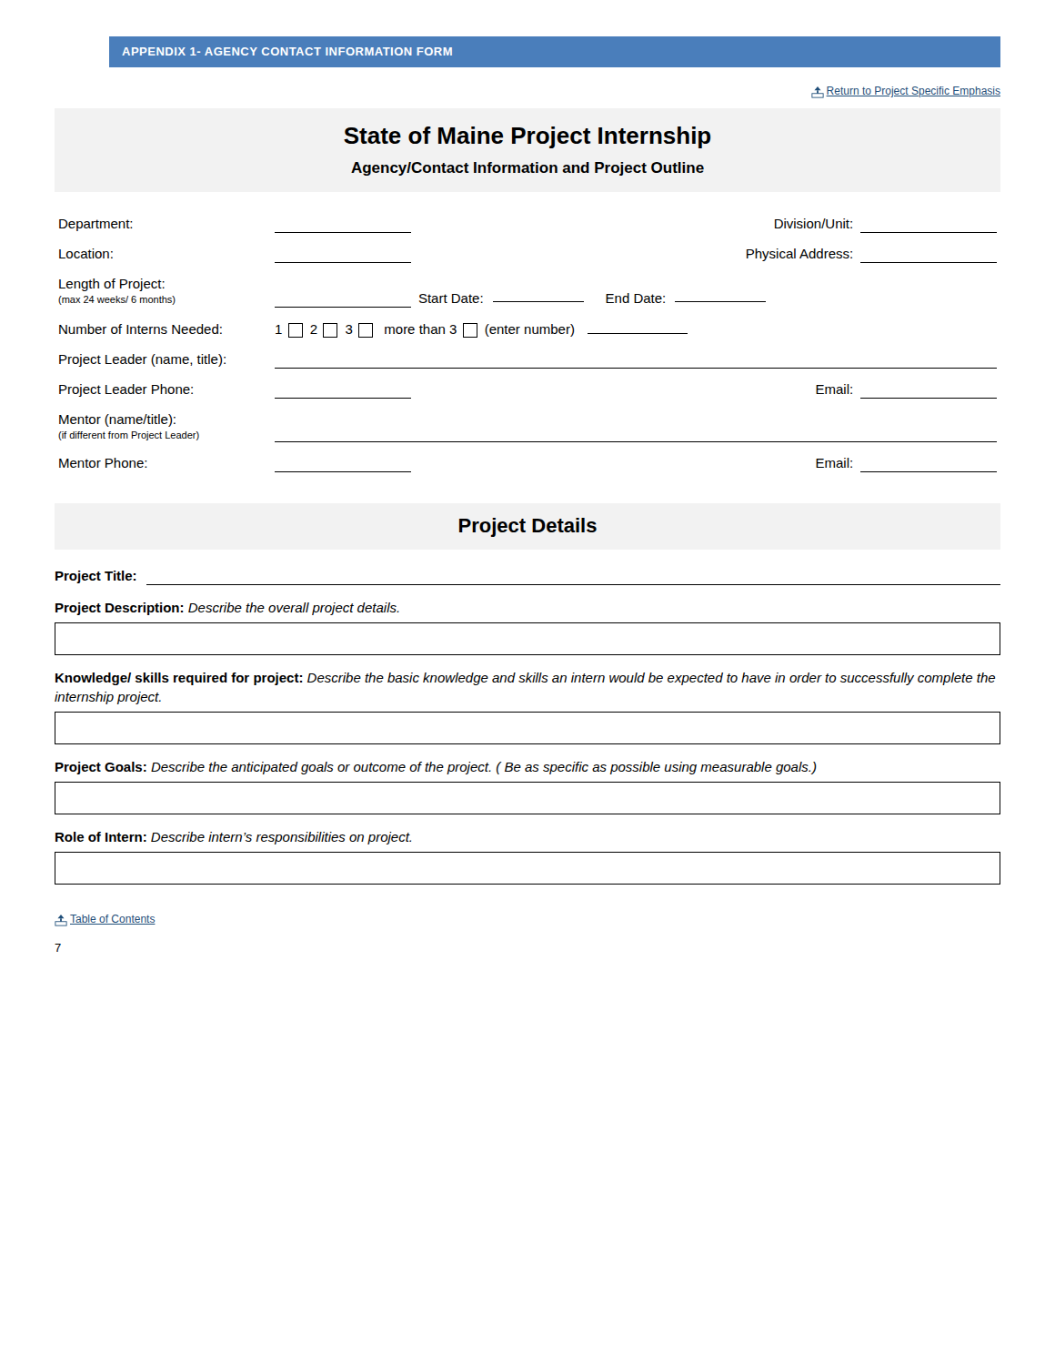APPENDIX 1- AGENCY CONTACT INFORMATION FORM
Return to Project Specific Emphasis
State of Maine Project Internship
Agency/Contact Information and Project Outline
| Department: | | Division/Unit: | |
| Location: | | Physical Address: | |
| Length of Project: (max 24 weeks/ 6 months) | | / Start Date: / / End Date: / / | |
| Number of Interns Needed: | 1 2 3 more than 3 (enter number) |
| Project Leader (name, title): | |
| Project Leader Phone: | | Email: | |
| Mentor (name/title): (if different from Project Leader) | |
| Mentor Phone: | | Email: | |
Project Details
Project Title:
Project Description: Describe the overall project details.
Knowledge/ skills required for project: Describe the basic knowledge and skills an intern would be expected to have in order to successfully complete the internship project.
Project Goals: Describe the anticipated goals or outcome of the project. ( Be as specific as possible using measurable goals.)
Role of Intern: Describe intern’s responsibilities on project.
Table of Contents
7